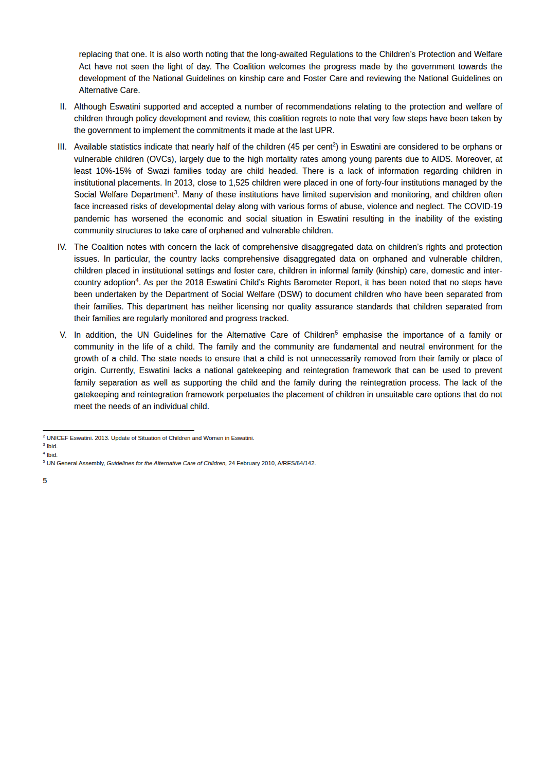replacing that one. It is also worth noting that the long-awaited Regulations to the Children’s Protection and Welfare Act have not seen the light of day. The Coalition welcomes the progress made by the government towards the development of the National Guidelines on kinship care and Foster Care and reviewing the National Guidelines on Alternative Care.
Although Eswatini supported and accepted a number of recommendations relating to the protection and welfare of children through policy development and review, this coalition regrets to note that very few steps have been taken by the government to implement the commitments it made at the last UPR.
Available statistics indicate that nearly half of the children (45 per cent2) in Eswatini are considered to be orphans or vulnerable children (OVCs), largely due to the high mortality rates among young parents due to AIDS. Moreover, at least 10%-15% of Swazi families today are child headed. There is a lack of information regarding children in institutional placements. In 2013, close to 1,525 children were placed in one of forty-four institutions managed by the Social Welfare Department3. Many of these institutions have limited supervision and monitoring, and children often face increased risks of developmental delay along with various forms of abuse, violence and neglect. The COVID-19 pandemic has worsened the economic and social situation in Eswatini resulting in the inability of the existing community structures to take care of orphaned and vulnerable children.
The Coalition notes with concern the lack of comprehensive disaggregated data on children’s rights and protection issues. In particular, the country lacks comprehensive disaggregated data on orphaned and vulnerable children, children placed in institutional settings and foster care, children in informal family (kinship) care, domestic and inter-country adoption4. As per the 2018 Eswatini Child’s Rights Barometer Report, it has been noted that no steps have been undertaken by the Department of Social Welfare (DSW) to document children who have been separated from their families. This department has neither licensing nor quality assurance standards that children separated from their families are regularly monitored and progress tracked.
In addition, the UN Guidelines for the Alternative Care of Children5 emphasise the importance of a family or community in the life of a child. The family and the community are fundamental and neutral environment for the growth of a child. The state needs to ensure that a child is not unnecessarily removed from their family or place of origin. Currently, Eswatini lacks a national gatekeeping and reintegration framework that can be used to prevent family separation as well as supporting the child and the family during the reintegration process. The lack of the gatekeeping and reintegration framework perpetuates the placement of children in unsuitable care options that do not meet the needs of an individual child.
2 UNICEF Eswatini. 2013. Update of Situation of Children and Women in Eswatini.
3 Ibid.
4 Ibid.
5 UN General Assembly, Guidelines for the Alternative Care of Children, 24 February 2010, A/RES/64/142.
5